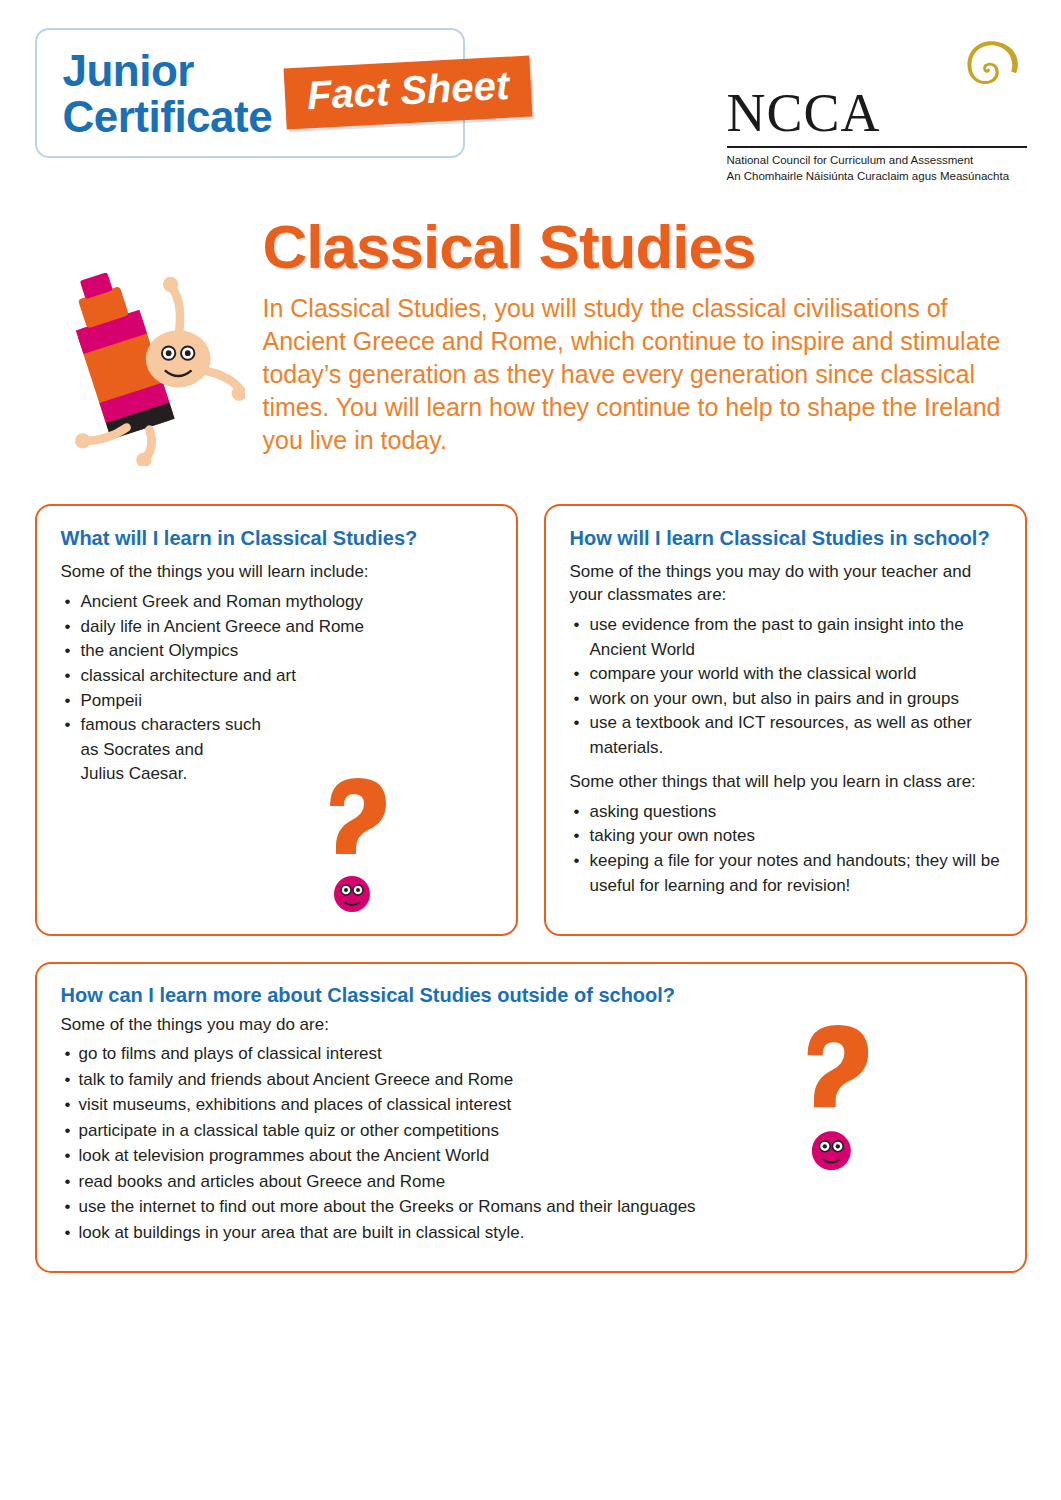Junior
Certificate
Fact Sheet
NCCA
National Council for Curriculum and Assessment
An Chomhairle Náisiúnta Curaclaim agus Measúnachta
Classical Studies
In Classical Studies, you will study the classical civilisations of Ancient Greece and Rome, which continue to inspire and stimulate today’s generation as they have every generation since classical times. You will learn how they continue to help to shape the Ireland you live in today.
What will I learn in Classical Studies?
Some of the things you will learn include:
Ancient Greek and Roman mythology
daily life in Ancient Greece and Rome
the ancient Olympics
classical architecture and art
Pompeii
famous characters such
as Socrates and
Julius Caesar.
How will I learn Classical Studies in school?
Some of the things you may do with your teacher and your classmates are:
use evidence from the past to gain insight into the Ancient World
compare your world with the classical world
work on your own, but also in pairs and in groups
use a textbook and ICT resources, as well as other materials.
Some other things that will help you learn in class are:
asking questions
taking your own notes
keeping a file for your notes and handouts; they will be useful for learning and for revision!
How can I learn more about Classical Studies outside of school?
Some of the things you may do are:
go to films and plays of classical interest
talk to family and friends about Ancient Greece and Rome
visit museums, exhibitions and places of classical interest
participate in a classical table quiz or other competitions
look at television programmes about the Ancient World
read books and articles about Greece and Rome
use the internet to find out more about the Greeks or Romans and their languages
look at buildings in your area that are built in classical style.